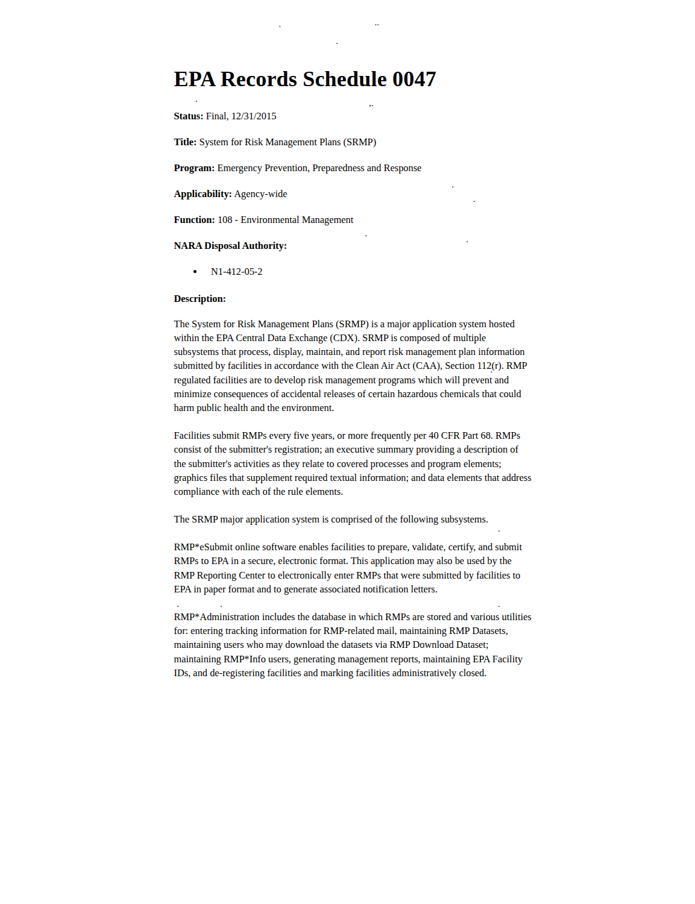` .. . . ,. . . . . . . . . .
EPA Records Schedule 0047
Status: Final, 12/31/2015
Title: System for Risk Management Plans (SRMP)
Program: Emergency Prevention, Preparedness and Response
Applicability: Agency-wide
Function: 108 - Environmental Management
NARA Disposal Authority:
N1-412-05-2
Description:
The System for Risk Management Plans (SRMP) is a major application system hosted within the EPA Central Data Exchange (CDX). SRMP is composed of multiple subsystems that process, display, maintain, and report risk management plan information submitted by facilities in accordance with the Clean Air Act (CAA), Section 112(r). RMP regulated facilities are to develop risk management programs which will prevent and minimize consequences of accidental releases of certain hazardous chemicals that could harm public health and the environment.
Facilities submit RMPs every five years, or more frequently per 40 CFR Part 68. RMPs consist of the submitter's registration; an executive summary providing a description of the submitter's activities as they relate to covered processes and program elements; graphics files that supplement required textual information; and data elements that address compliance with each of the rule elements.
The SRMP major application system is comprised of the following subsystems.
RMP*eSubmit online software enables facilities to prepare, validate, certify, and submit RMPs to EPA in a secure, electronic format. This application may also be used by the RMP Reporting Center to electronically enter RMPs that were submitted by facilities to EPA in paper format and to generate associated notification letters.
RMP*Administration includes the database in which RMPs are stored and various utilities for: entering tracking information for RMP-related mail, maintaining RMP Datasets, maintaining users who may download the datasets via RMP Download Dataset; maintaining RMP*Info users, generating management reports, maintaining EPA Facility IDs, and de-registering facilities and marking facilities administratively closed.